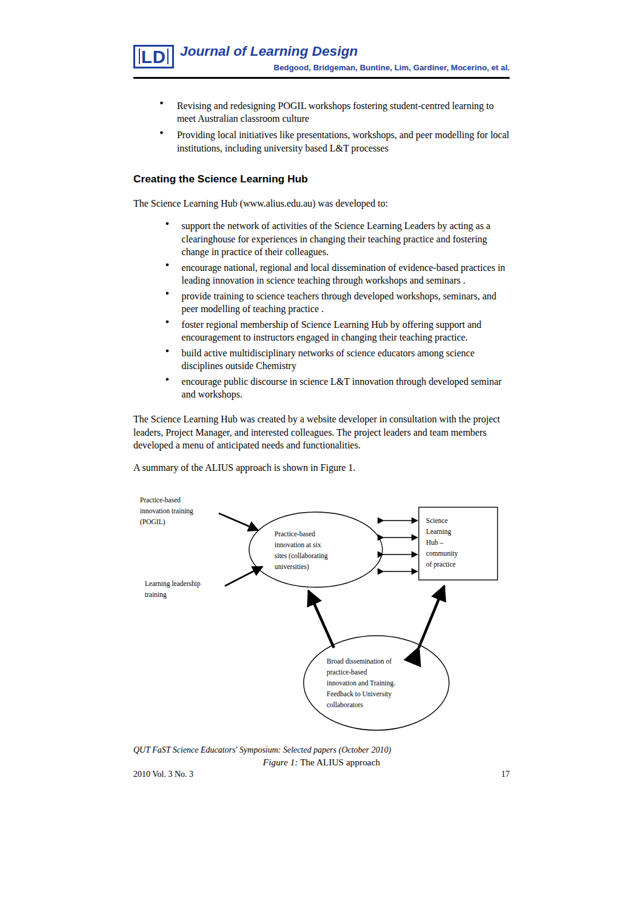LD
Journal of Learning Design
Bedgood, Bridgeman, Buntine, Lim, Gardiner, Mocerino, et al.
Revising and redesigning POGIL workshops fostering student-centred learning to meet Australian classroom culture
Providing local initiatives like presentations, workshops, and peer modelling for local institutions, including university based L&T processes
Creating the Science Learning Hub
The Science Learning Hub (www.alius.edu.au) was developed to:
support the network of activities of the Science Learning Leaders by acting as a clearinghouse for experiences in changing their teaching practice and fostering change in practice of their colleagues.
encourage national, regional and local dissemination of evidence-based practices in leading innovation in science teaching through workshops and seminars .
provide training to science teachers through developed workshops, seminars, and peer modelling of teaching practice .
foster regional membership of Science Learning Hub by offering support and encouragement to instructors engaged in changing their teaching practice.
build active multidisciplinary networks of science educators among science disciplines outside Chemistry
encourage public discourse in science L&T innovation through developed seminar and workshops.
The Science Learning Hub was created by a website developer in consultation with the project leaders, Project Manager, and interested colleagues. The project leaders and team members developed a menu of anticipated needs and functionalities.
A summary of the ALIUS approach is shown in Figure 1.
Practice-based innovation training (POGIL) Learning leadership training Practice-based innovation at six sites (collaborating universities) Science Learning Hub – community of practice Broad dissemination of practice-based innovation and Training. Feedback to University collaborators
Figure 1: The ALIUS approach
QUT FaST Science Educators' Symposium: Selected papers (October 2010)
2010 Vol. 3 No. 3 17